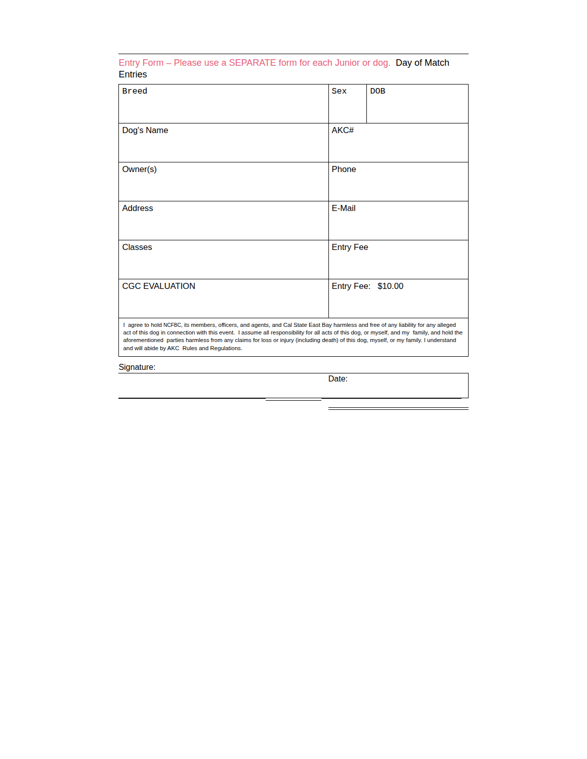Entry Form – Please use a SEPARATE form for each Junior or dog. Day of Match
Entries
| Breed | Sex | DOB |
| Dog's Name | AKC# |
| Owner(s) | Phone |
| Address | E-Mail |
| Classes | Entry Fee |
| CGC EVALUATION | Entry Fee: $10.00 |
I agree to hold NCFBC, its members, officers, and agents, and Cal State East Bay harmless and free of any liability for any alleged act of this dog in connection with this event. I assume all responsibility for all acts of this dog, or myself, and my family, and hold the aforementioned parties harmless from any claims for loss or injury (including death) of this dog, myself, or my family. I understand and will abide by AKC Rules and Regulations.
| Signature: | |
| | Date: |